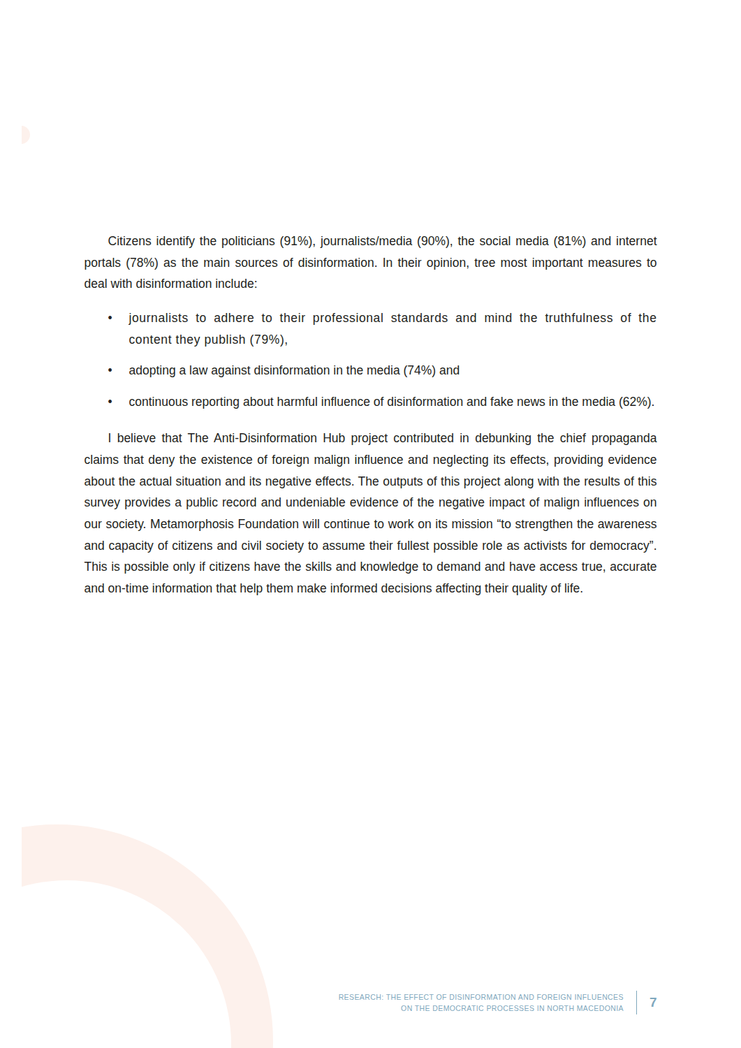Citizens identify the politicians (91%), journalists/media (90%), the social media (81%) and internet portals (78%) as the main sources of disinformation. In their opinion, tree most important measures to deal with disinformation include:
journalists to adhere to their professional standards and mind the truthfulness of the content they publish (79%),
adopting a law against disinformation in the media (74%) and
continuous reporting about harmful influence of disinformation and fake news in the media (62%).
I believe that The Anti-Disinformation Hub project contributed in debunking the chief propaganda claims that deny the existence of foreign malign influence and neglecting its effects, providing evidence about the actual situation and its negative effects. The outputs of this project along with the results of this survey provides a public record and undeniable evidence of the negative impact of malign influences on our society. Metamorphosis Foundation will continue to work on its mission “to strengthen the awareness and capacity of citizens and civil society to assume their fullest possible role as activists for democracy”. This is possible only if citizens have the skills and knowledge to demand and have access true, accurate and on-time information that help them make informed decisions affecting their quality of life.
Research: The effect of disinformation and foreign influences
on the democratic processes in North Macedonia
7